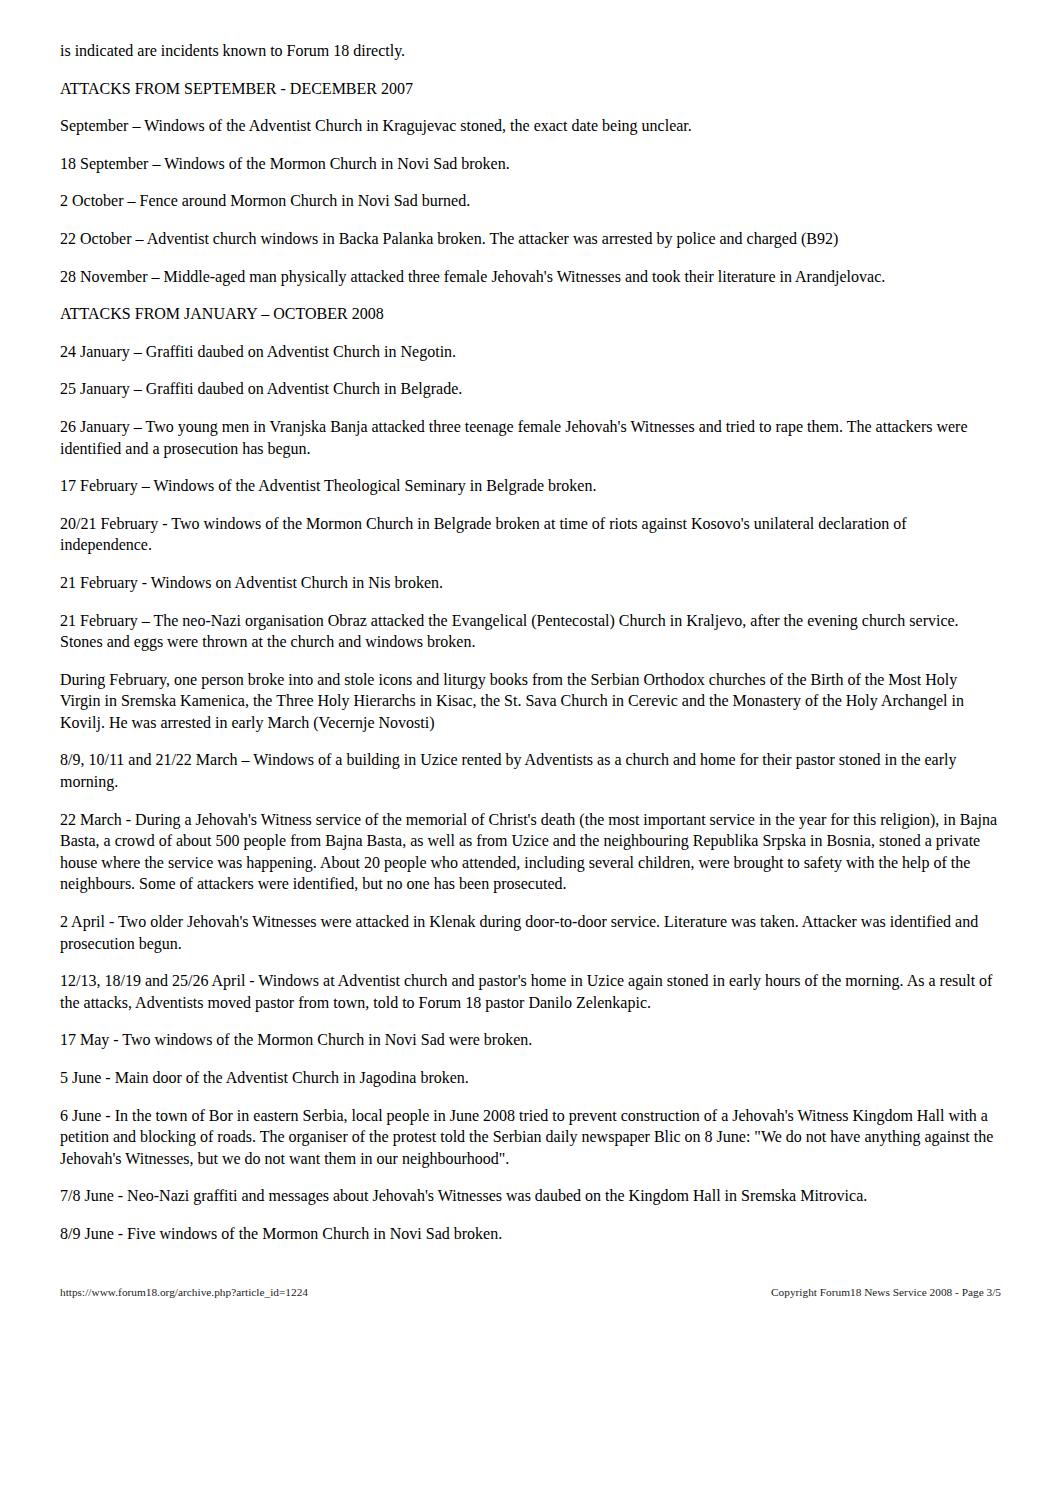is indicated are incidents known to Forum 18 directly.
ATTACKS FROM SEPTEMBER - DECEMBER 2007
September – Windows of the Adventist Church in Kragujevac stoned, the exact date being unclear.
18 September – Windows of the Mormon Church in Novi Sad broken.
2 October – Fence around Mormon Church in Novi Sad burned.
22 October – Adventist church windows in Backa Palanka broken. The attacker was arrested by police and charged (B92)
28 November – Middle-aged man physically attacked three female Jehovah's Witnesses and took their literature in Arandjelovac.
ATTACKS FROM JANUARY – OCTOBER 2008
24 January – Graffiti daubed on Adventist Church in Negotin.
25 January – Graffiti daubed on Adventist Church in Belgrade.
26 January – Two young men in Vranjska Banja attacked three teenage female Jehovah's Witnesses and tried to rape them. The attackers were identified and a prosecution has begun.
17 February – Windows of the Adventist Theological Seminary in Belgrade broken.
20/21 February - Two windows of the Mormon Church in Belgrade broken at time of riots against Kosovo's unilateral declaration of independence.
21 February - Windows on Adventist Church in Nis broken.
21 February – The neo-Nazi organisation Obraz attacked the Evangelical (Pentecostal) Church in Kraljevo, after the evening church service. Stones and eggs were thrown at the church and windows broken.
During February, one person broke into and stole icons and liturgy books from the Serbian Orthodox churches of the Birth of the Most Holy Virgin in Sremska Kamenica, the Three Holy Hierarchs in Kisac, the St. Sava Church in Cerevic and the Monastery of the Holy Archangel in Kovilj. He was arrested in early March (Vecernje Novosti)
8/9, 10/11 and 21/22 March – Windows of a building in Uzice rented by Adventists as a church and home for their pastor stoned in the early morning.
22 March - During a Jehovah's Witness service of the memorial of Christ's death (the most important service in the year for this religion), in Bajna Basta, a crowd of about 500 people from Bajna Basta, as well as from Uzice and the neighbouring Republika Srpska in Bosnia, stoned a private house where the service was happening. About 20 people who attended, including several children, were brought to safety with the help of the neighbours. Some of attackers were identified, but no one has been prosecuted.
2 April - Two older Jehovah's Witnesses were attacked in Klenak during door-to-door service. Literature was taken. Attacker was identified and prosecution begun.
12/13, 18/19 and 25/26 April - Windows at Adventist church and pastor's home in Uzice again stoned in early hours of the morning. As a result of the attacks, Adventists moved pastor from town, told to Forum 18 pastor Danilo Zelenkapic.
17 May - Two windows of the Mormon Church in Novi Sad were broken.
5 June - Main door of the Adventist Church in Jagodina broken.
6 June - In the town of Bor in eastern Serbia, local people in June 2008 tried to prevent construction of a Jehovah's Witness Kingdom Hall with a petition and blocking of roads. The organiser of the protest told the Serbian daily newspaper Blic on 8 June: "We do not have anything against the Jehovah's Witnesses, but we do not want them in our neighbourhood".
7/8 June - Neo-Nazi graffiti and messages about Jehovah's Witnesses was daubed on the Kingdom Hall in Sremska Mitrovica.
8/9 June - Five windows of the Mormon Church in Novi Sad broken.
https://www.forum18.org/archive.php?article_id=1224
Copyright Forum18 News Service 2008 - Page 3/5